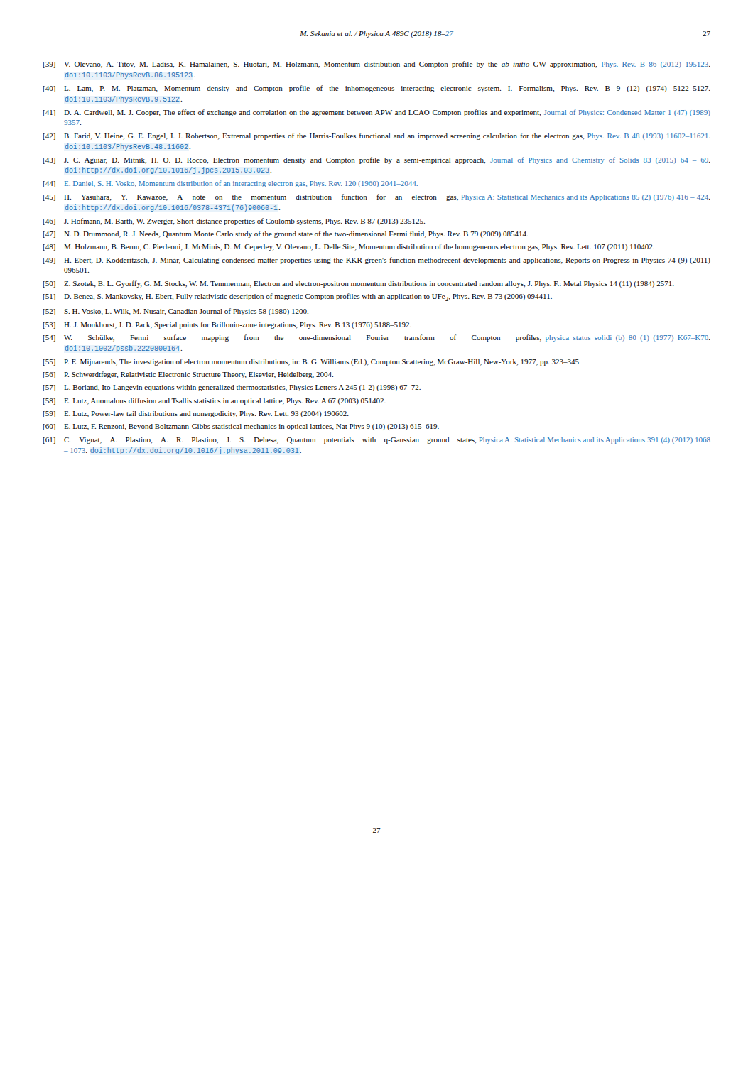M. Sekania et al. / Physica A 489C (2018) 18–27
27
[39] V. Olevano, A. Titov, M. Ladisa, K. Hämäläinen, S. Huotari, M. Holzmann, Momentum distribution and Compton profile by the ab initio GW approximation, Phys. Rev. B 86 (2012) 195123. doi:10.1103/PhysRevB.86.195123.
[40] L. Lam, P. M. Platzman, Momentum density and Compton profile of the inhomogeneous interacting electronic system. I. Formalism, Phys. Rev. B 9 (12) (1974) 5122–5127. doi:10.1103/PhysRevB.9.5122.
[41] D. A. Cardwell, M. J. Cooper, The effect of exchange and correlation on the agreement between APW and LCAO Compton profiles and experiment, Journal of Physics: Condensed Matter 1 (47) (1989) 9357.
[42] B. Farid, V. Heine, G. E. Engel, I. J. Robertson, Extremal properties of the Harris-Foulkes functional and an improved screening calculation for the electron gas, Phys. Rev. B 48 (1993) 11602–11621. doi:10.1103/PhysRevB.48.11602.
[43] J. C. Aguiar, D. Mitnik, H. O. D. Rocco, Electron momentum density and Compton profile by a semi-empirical approach, Journal of Physics and Chemistry of Solids 83 (2015) 64 – 69. doi:http://dx.doi.org/10.1016/j.jpcs.2015.03.023.
[44] E. Daniel, S. H. Vosko, Momentum distribution of an interacting electron gas, Phys. Rev. 120 (1960) 2041–2044.
[45] H. Yasuhara, Y. Kawazoe, A note on the momentum distribution function for an electron gas, Physica A: Statistical Mechanics and its Applications 85 (2) (1976) 416 – 424. doi:http://dx.doi.org/10.1016/0378-4371(76)90060-1.
[46] J. Hofmann, M. Barth, W. Zwerger, Short-distance properties of Coulomb systems, Phys. Rev. B 87 (2013) 235125.
[47] N. D. Drummond, R. J. Needs, Quantum Monte Carlo study of the ground state of the two-dimensional Fermi fluid, Phys. Rev. B 79 (2009) 085414.
[48] M. Holzmann, B. Bernu, C. Pierleoni, J. McMinis, D. M. Ceperley, V. Olevano, L. Delle Site, Momentum distribution of the homogeneous electron gas, Phys. Rev. Lett. 107 (2011) 110402.
[49] H. Ebert, D. Ködderitzsch, J. Minár, Calculating condensed matter properties using the KKR-green's function methodrecent developments and applications, Reports on Progress in Physics 74 (9) (2011) 096501.
[50] Z. Szotek, B. L. Gyorffy, G. M. Stocks, W. M. Temmerman, Electron and electron-positron momentum distributions in concentrated random alloys, J. Phys. F.: Metal Physics 14 (11) (1984) 2571.
[51] D. Benea, S. Mankovsky, H. Ebert, Fully relativistic description of magnetic Compton profiles with an application to UFe2, Phys. Rev. B 73 (2006) 094411.
[52] S. H. Vosko, L. Wilk, M. Nusair, Canadian Journal of Physics 58 (1980) 1200.
[53] H. J. Monkhorst, J. D. Pack, Special points for Brillouin-zone integrations, Phys. Rev. B 13 (1976) 5188–5192.
[54] W. Schülke, Fermi surface mapping from the one-dimensional Fourier transform of Compton profiles, physica status solidi (b) 80 (1) (1977) K67–K70. doi:10.1002/pssb.2220800164.
[55] P. E. Mijnarends, The investigation of electron momentum distributions, in: B. G. Williams (Ed.), Compton Scattering, McGraw-Hill, New-York, 1977, pp. 323–345.
[56] P. Schwerdtfeger, Relativistic Electronic Structure Theory, Elsevier, Heidelberg, 2004.
[57] L. Borland, Ito-Langevin equations within generalized thermostatistics, Physics Letters A 245 (1-2) (1998) 67–72.
[58] E. Lutz, Anomalous diffusion and Tsallis statistics in an optical lattice, Phys. Rev. A 67 (2003) 051402.
[59] E. Lutz, Power-law tail distributions and nonergodicity, Phys. Rev. Lett. 93 (2004) 190602.
[60] E. Lutz, F. Renzoni, Beyond Boltzmann-Gibbs statistical mechanics in optical lattices, Nat Phys 9 (10) (2013) 615–619.
[61] C. Vignat, A. Plastino, A. R. Plastino, J. S. Dehesa, Quantum potentials with q-Gaussian ground states, Physica A: Statistical Mechanics and its Applications 391 (4) (2012) 1068 – 1073. doi:http://dx.doi.org/10.1016/j.physa.2011.09.031.
27